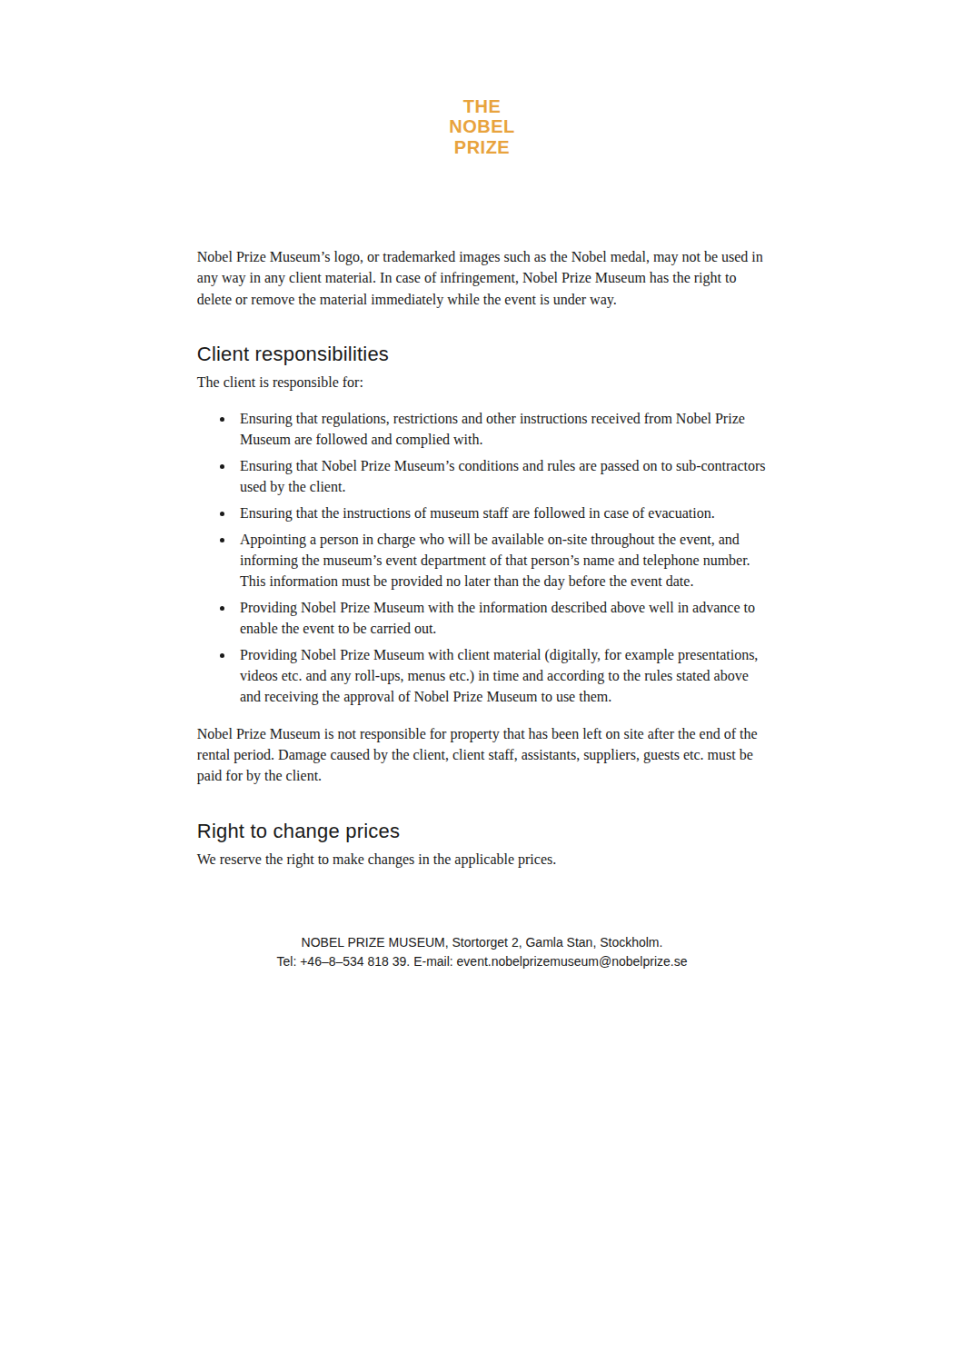THE NOBEL PRIZE
Nobel Prize Museum’s logo, or trademarked images such as the Nobel medal, may not be used in any way in any client material. In case of infringement, Nobel Prize Museum has the right to delete or remove the material immediately while the event is under way.
Client responsibilities
The client is responsible for:
Ensuring that regulations, restrictions and other instructions received from Nobel Prize Museum are followed and complied with.
Ensuring that Nobel Prize Museum’s conditions and rules are passed on to sub-contractors used by the client.
Ensuring that the instructions of museum staff are followed in case of evacuation.
Appointing a person in charge who will be available on-site throughout the event, and informing the museum’s event department of that person’s name and telephone number. This information must be provided no later than the day before the event date.
Providing Nobel Prize Museum with the information described above well in advance to enable the event to be carried out.
Providing Nobel Prize Museum with client material (digitally, for example presentations, videos etc. and any roll-ups, menus etc.) in time and according to the rules stated above and receiving the approval of Nobel Prize Museum to use them.
Nobel Prize Museum is not responsible for property that has been left on site after the end of the rental period. Damage caused by the client, client staff, assistants, suppliers, guests etc. must be paid for by the client.
Right to change prices
We reserve the right to make changes in the applicable prices.
NOBEL PRIZE MUSEUM, Stortorget 2, Gamla Stan, Stockholm.
Tel: +46–8–534 818 39. E-mail: event.nobelprizemuseum@nobelprize.se